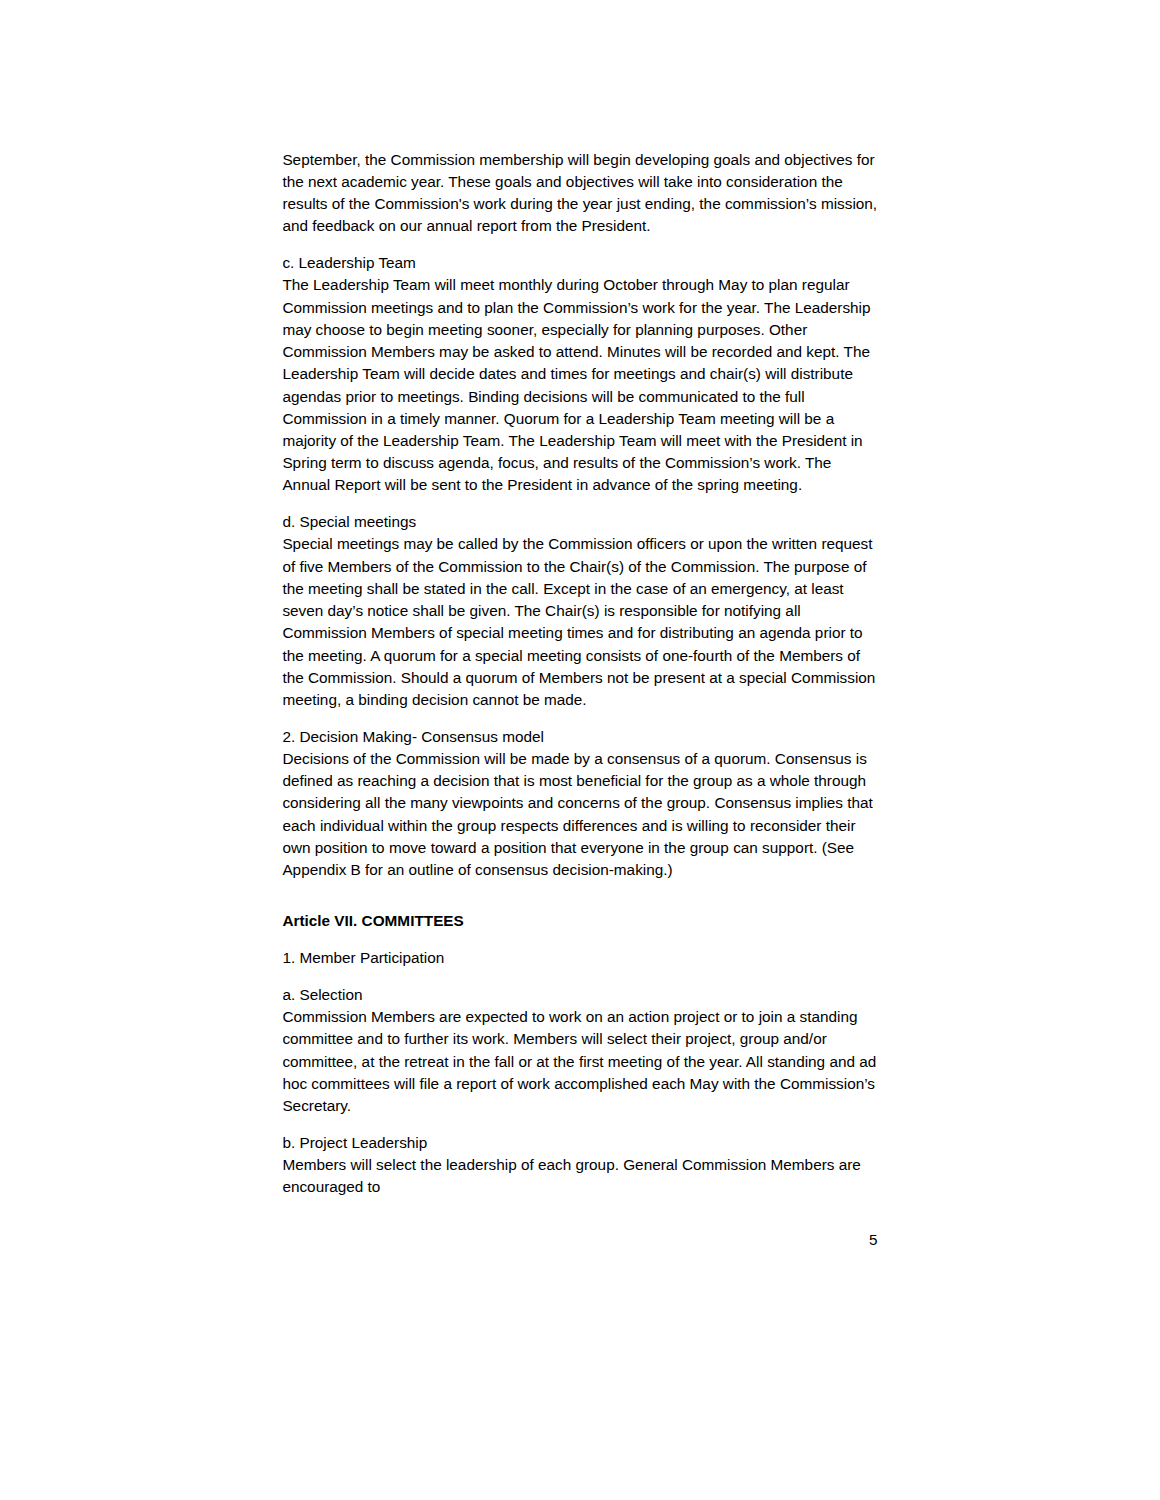September, the Commission membership will begin developing goals and objectives for the next academic year. These goals and objectives will take into consideration the results of the Commission's work during the year just ending, the commission’s mission, and feedback on our annual report from the President.
c. Leadership Team
The Leadership Team will meet monthly during October through May to plan regular Commission meetings and to plan the Commission’s work for the year. The Leadership may choose to begin meeting sooner, especially for planning purposes. Other Commission Members may be asked to attend. Minutes will be recorded and kept. The Leadership Team will decide dates and times for meetings and chair(s) will distribute agendas prior to meetings. Binding decisions will be communicated to the full Commission in a timely manner. Quorum for a Leadership Team meeting will be a majority of the Leadership Team. The Leadership Team will meet with the President in Spring term to discuss agenda, focus, and results of the Commission’s work. The Annual Report will be sent to the President in advance of the spring meeting.
d. Special meetings
Special meetings may be called by the Commission officers or upon the written request of five Members of the Commission to the Chair(s) of the Commission. The purpose of the meeting shall be stated in the call. Except in the case of an emergency, at least seven day’s notice shall be given. The Chair(s) is responsible for notifying all Commission Members of special meeting times and for distributing an agenda prior to the meeting. A quorum for a special meeting consists of one-fourth of the Members of the Commission. Should a quorum of Members not be present at a special Commission meeting, a binding decision cannot be made.
2. Decision Making- Consensus model
Decisions of the Commission will be made by a consensus of a quorum. Consensus is defined as reaching a decision that is most beneficial for the group as a whole through considering all the many viewpoints and concerns of the group. Consensus implies that each individual within the group respects differences and is willing to reconsider their own position to move toward a position that everyone in the group can support. (See Appendix B for an outline of consensus decision-making.)
Article VII. COMMITTEES
1. Member Participation
a. Selection
Commission Members are expected to work on an action project or to join a standing committee and to further its work. Members will select their project, group and/or committee, at the retreat in the fall or at the first meeting of the year. All standing and ad hoc committees will file a report of work accomplished each May with the Commission’s Secretary.
b. Project Leadership
Members will select the leadership of each group. General Commission Members are encouraged to
5